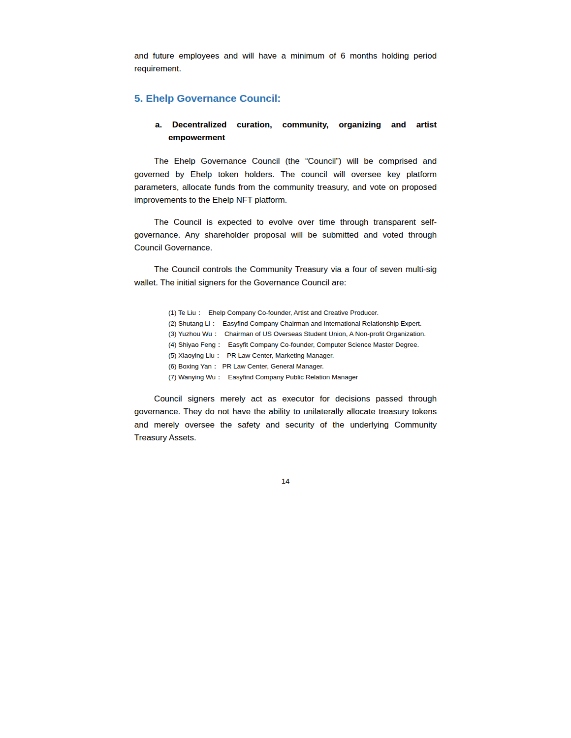and future employees and will have a minimum of 6 months holding period requirement.
5. Ehelp Governance Council:
a. Decentralized curation, community, organizing and artist empowerment
The Ehelp Governance Council (the “Council”) will be comprised and governed by Ehelp token holders. The council will oversee key platform parameters, allocate funds from the community treasury, and vote on proposed improvements to the Ehelp NFT platform.
The Council is expected to evolve over time through transparent self-governance. Any shareholder proposal will be submitted and voted through Council Governance.
The Council controls the Community Treasury via a four of seven multi-sig wallet. The initial signers for the Governance Council are:
(1) Te Liu： Ehelp Company Co-founder, Artist and Creative Producer.
(2) Shutang Li： Easyfind Company Chairman and International Relationship Expert.
(3) Yuzhou Wu： Chairman of US Overseas Student Union, A Non-profit Organization.
(4) Shiyao Feng： Easyfit Company Co-founder, Computer Science Master Degree.
(5) Xiaoying Liu： PR Law Center, Marketing Manager.
(6) Boxing Yan： PR Law Center, General Manager.
(7) Wanying Wu： Easyfind Company Public Relation Manager
Council signers merely act as executor for decisions passed through governance. They do not have the ability to unilaterally allocate treasury tokens and merely oversee the safety and security of the underlying Community Treasury Assets.
14